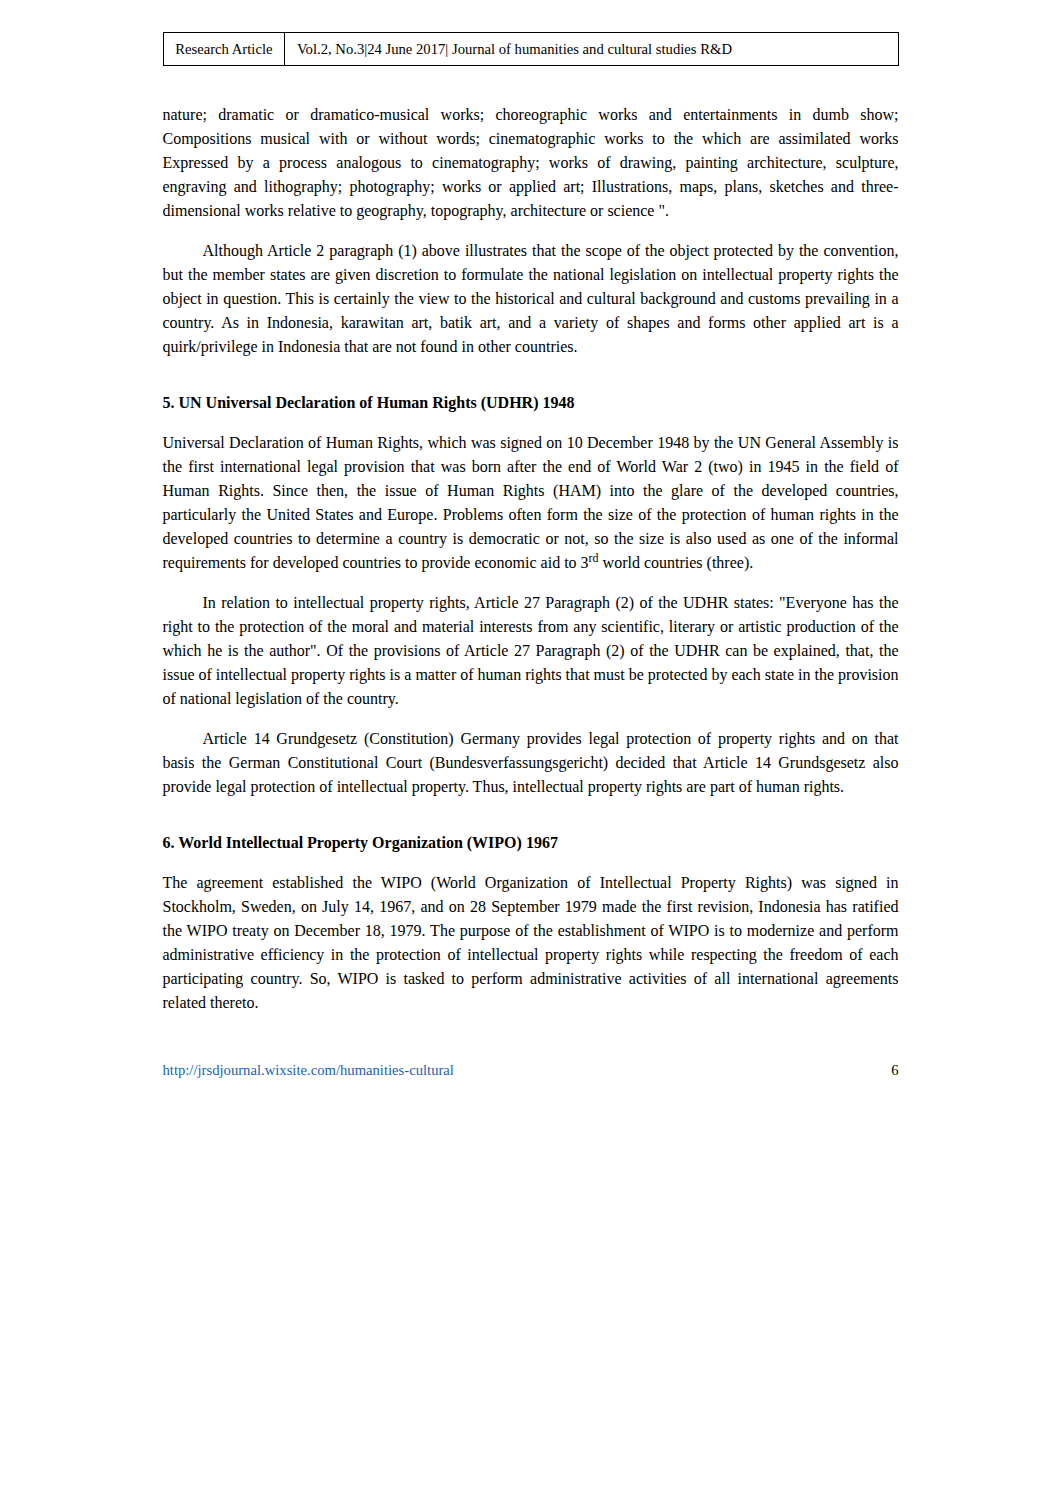Research Article
Vol.2, No.3|24 June 2017| Journal of humanities and cultural studies R&D
nature; dramatic or dramatico-musical works; choreographic works and entertainments in dumb show; Compositions musical with or without words; cinematographic works to the which are assimilated works Expressed by a process analogous to cinematography; works of drawing, painting architecture, sculpture, engraving and lithography; photography; works or applied art; Illustrations, maps, plans, sketches and three-dimensional works relative to geography, topography, architecture or science ".
Although Article 2 paragraph (1) above illustrates that the scope of the object protected by the convention, but the member states are given discretion to formulate the national legislation on intellectual property rights the object in question. This is certainly the view to the historical and cultural background and customs prevailing in a country. As in Indonesia, karawitan art, batik art, and a variety of shapes and forms other applied art is a quirk/privilege in Indonesia that are not found in other countries.
5. UN Universal Declaration of Human Rights (UDHR) 1948
Universal Declaration of Human Rights, which was signed on 10 December 1948 by the UN General Assembly is the first international legal provision that was born after the end of World War 2 (two) in 1945 in the field of Human Rights. Since then, the issue of Human Rights (HAM) into the glare of the developed countries, particularly the United States and Europe. Problems often form the size of the protection of human rights in the developed countries to determine a country is democratic or not, so the size is also used as one of the informal requirements for developed countries to provide economic aid to 3rd world countries (three).
In relation to intellectual property rights, Article 27 Paragraph (2) of the UDHR states: "Everyone has the right to the protection of the moral and material interests from any scientific, literary or artistic production of the which he is the author". Of the provisions of Article 27 Paragraph (2) of the UDHR can be explained, that, the issue of intellectual property rights is a matter of human rights that must be protected by each state in the provision of national legislation of the country.
Article 14 Grundgesetz (Constitution) Germany provides legal protection of property rights and on that basis the German Constitutional Court (Bundesverfassungsgericht) decided that Article 14 Grundsgesetz also provide legal protection of intellectual property. Thus, intellectual property rights are part of human rights.
6. World Intellectual Property Organization (WIPO) 1967
The agreement established the WIPO (World Organization of Intellectual Property Rights) was signed in Stockholm, Sweden, on July 14, 1967, and on 28 September 1979 made the first revision, Indonesia has ratified the WIPO treaty on December 18, 1979. The purpose of the establishment of WIPO is to modernize and perform administrative efficiency in the protection of intellectual property rights while respecting the freedom of each participating country. So, WIPO is tasked to perform administrative activities of all international agreements related thereto.
http://jrsdjournal.wixsite.com/humanities-cultural 6